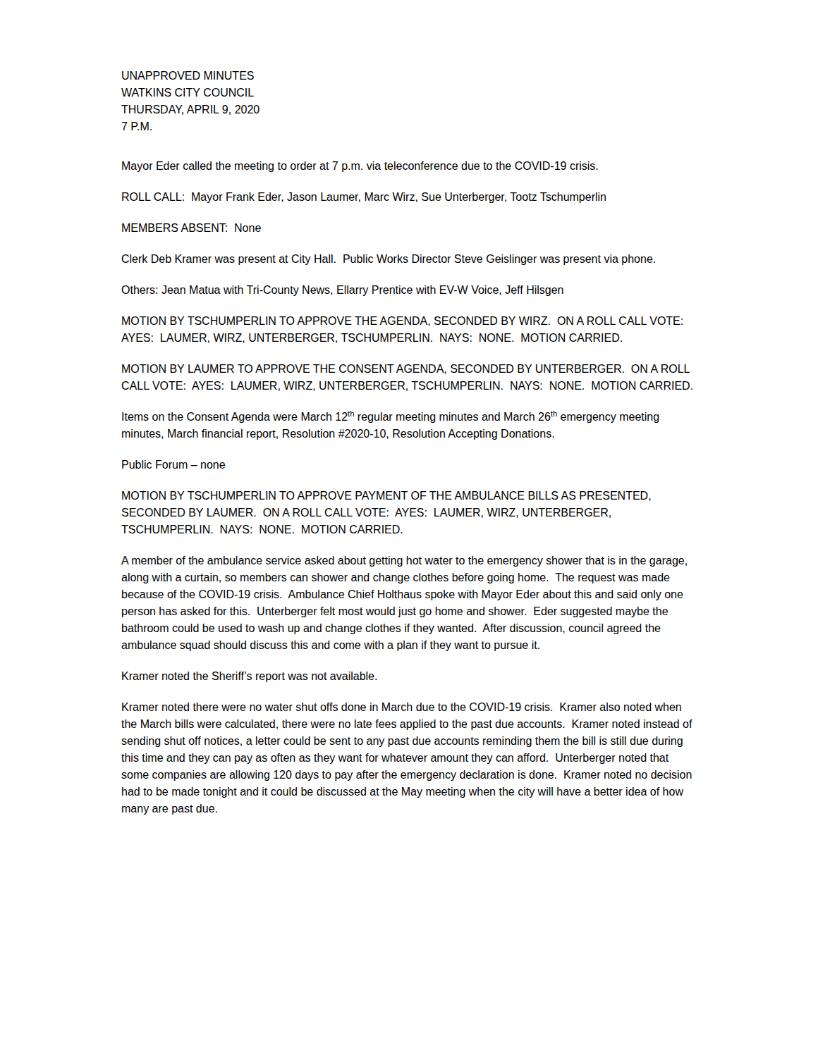UNAPPROVED MINUTES
WATKINS CITY COUNCIL
THURSDAY, APRIL 9, 2020
7 P.M.
Mayor Eder called the meeting to order at 7 p.m. via teleconference due to the COVID-19 crisis.
ROLL CALL: Mayor Frank Eder, Jason Laumer, Marc Wirz, Sue Unterberger, Tootz Tschumperlin
MEMBERS ABSENT: None
Clerk Deb Kramer was present at City Hall. Public Works Director Steve Geislinger was present via phone.
Others: Jean Matua with Tri-County News, Ellarry Prentice with EV-W Voice, Jeff Hilsgen
Motion by Tschumperlin to approve the agenda, seconded by Wirz. On a roll call vote: Ayes: Laumer, Wirz, Unterberger, Tschumperlin. Nays: None. Motion carried.
Motion by Laumer to approve the consent agenda, seconded by Unterberger. On a roll call vote: Ayes: Laumer, Wirz, Unterberger, Tschumperlin. Nays: None. Motion carried.
Items on the Consent Agenda were March 12th regular meeting minutes and March 26th emergency meeting minutes, March financial report, Resolution #2020-10, Resolution Accepting Donations.
Public Forum – none
Motion by Tschumperlin to approve payment of the ambulance bills as presented, seconded by Laumer. On a roll call vote: Ayes: Laumer, Wirz, Unterberger, Tschumperlin. Nays: None. Motion carried.
A member of the ambulance service asked about getting hot water to the emergency shower that is in the garage, along with a curtain, so members can shower and change clothes before going home. The request was made because of the COVID-19 crisis. Ambulance Chief Holthaus spoke with Mayor Eder about this and said only one person has asked for this. Unterberger felt most would just go home and shower. Eder suggested maybe the bathroom could be used to wash up and change clothes if they wanted. After discussion, council agreed the ambulance squad should discuss this and come with a plan if they want to pursue it.
Kramer noted the Sheriff’s report was not available.
Kramer noted there were no water shut offs done in March due to the COVID-19 crisis. Kramer also noted when the March bills were calculated, there were no late fees applied to the past due accounts. Kramer noted instead of sending shut off notices, a letter could be sent to any past due accounts reminding them the bill is still due during this time and they can pay as often as they want for whatever amount they can afford. Unterberger noted that some companies are allowing 120 days to pay after the emergency declaration is done. Kramer noted no decision had to be made tonight and it could be discussed at the May meeting when the city will have a better idea of how many are past due.